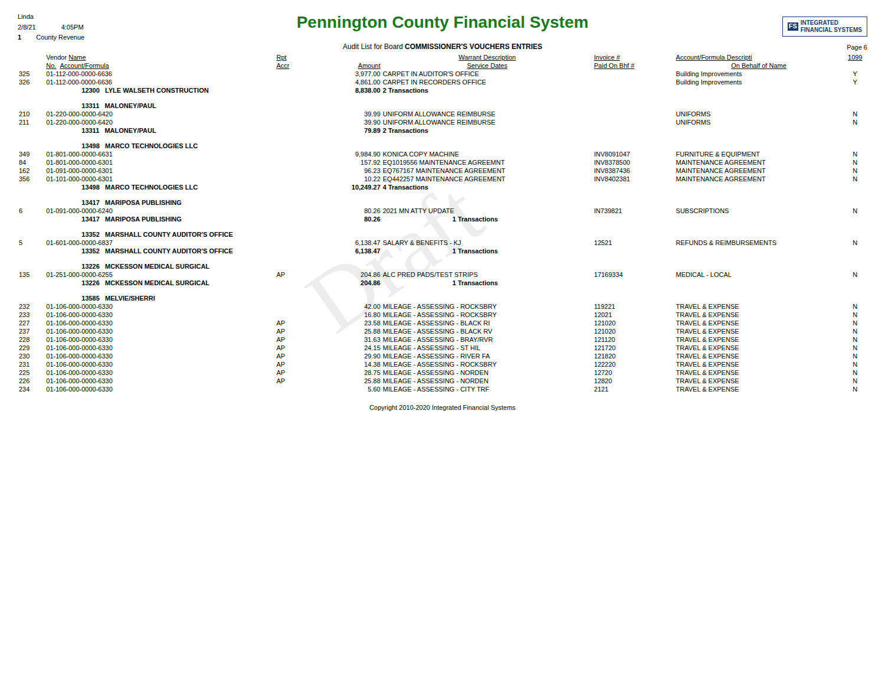Draft
Linda
2/8/21 4:05PM
1 County Revenue
Pennington County Financial System
FS INTEGRATED
FINANCIAL SYSTEMS
Audit List for Board COMMISSIONER'S VOUCHERS ENTRIES Page 6
| | Vendor Name | Rpt | | Warrant Description | Invoice # | Account/Formula Descripti | 1099 |
| --- | --- | --- | --- | --- | --- | --- | --- |
| | No. Account/Formula | Accr | Amount | Service Dates | Paid On Bhf # | On Behalf of Name | |
| 325 | 01-112-000-0000-6636 | | 3,977.00 | CARPET IN AUDITOR'S OFFICE | | Building Improvements | Y |
| 326 | 01-112-000-0000-6636 | | 4,861.00 | CARPET IN RECORDERS OFFICE | | Building Improvements | Y |
| | 12300 LYLE WALSETH CONSTRUCTION | | 8,838.00 | 2 Transactions | | | |
| | 13311 MALONEY/PAUL | | | | | | |
| 210 | 01-220-000-0000-6420 | | 39.99 | UNIFORM ALLOWANCE REIMBURSE | | UNIFORMS | N |
| 211 | 01-220-000-0000-6420 | | 39.90 | UNIFORM ALLOWANCE REIMBURSE | | UNIFORMS | N |
| | 13311 MALONEY/PAUL | | 79.89 | 2 Transactions | | | |
| | 13498 MARCO TECHNOLOGIES LLC | | | | | | |
| 349 | 01-801-000-0000-6631 | | 9,984.90 | KONICA COPY MACHINE | INV8091047 | FURNITURE & EQUIPMENT | N |
| 84 | 01-801-000-0000-6301 | | 157.92 | EQ1019556 MAINTENANCE AGREEMNT | INV8378500 | MAINTENANCE AGREEMENT | N |
| 162 | 01-091-000-0000-6301 | | 96.23 | EQ767167 MAINTENANCE AGREEMENT | INV8387436 | MAINTENANCE AGREEMENT | N |
| 356 | 01-101-000-0000-6301 | | 10.22 | EQ442257 MAINTENANCE AGREEMENT | INV8402381 | MAINTENANCE AGREEMENT | N |
| | 13498 MARCO TECHNOLOGIES LLC | | 10,249.27 | 4 Transactions | | | |
| | 13417 MARIPOSA PUBLISHING | | | | | | |
| 6 | 01-091-000-0000-6240 | | 80.26 | 2021 MN ATTY UPDATE | IN739821 | SUBSCRIPTIONS | N |
| | 13417 MARIPOSA PUBLISHING | | 80.26 | 1 Transactions | | | |
| | 13352 MARSHALL COUNTY AUDITOR'S OFFICE | | | | | | |
| 5 | 01-601-000-0000-6837 | | 6,138.47 | SALARY & BENEFITS - KJ | 12521 | REFUNDS & REIMBURSEMENTS | N |
| | 13352 MARSHALL COUNTY AUDITOR'S OFFICE | | 6,138.47 | 1 Transactions | | | |
| | 13226 MCKESSON MEDICAL SURGICAL | | | | | | |
| 135 | 01-251-000-0000-6255 | AP | 204.86 | ALC PRED PADS/TEST STRIPS | 17169334 | MEDICAL - LOCAL | N |
| | 13226 MCKESSON MEDICAL SURGICAL | | 204.86 | 1 Transactions | | | |
| | 13585 MELVIE/SHERRI | | | | | | |
| 232 | 01-106-000-0000-6330 | | 42.00 | MILEAGE - ASSESSING - ROCKSBRY | 119221 | TRAVEL & EXPENSE | N |
| 233 | 01-106-000-0000-6330 | | 16.80 | MILEAGE - ASSESSING - ROCKSBRY | 12021 | TRAVEL & EXPENSE | N |
| 227 | 01-106-000-0000-6330 | AP | 23.58 | MILEAGE - ASSESSING - BLACK RI | 121020 | TRAVEL & EXPENSE | N |
| 237 | 01-106-000-0000-6330 | AP | 25.88 | MILEAGE - ASSESSING - BLACK RV | 121020 | TRAVEL & EXPENSE | N |
| 228 | 01-106-000-0000-6330 | AP | 31.63 | MILEAGE - ASSESSING - BRAY/RVR | 121120 | TRAVEL & EXPENSE | N |
| 229 | 01-106-000-0000-6330 | AP | 24.15 | MILEAGE - ASSESSING - ST HIL | 121720 | TRAVEL & EXPENSE | N |
| 230 | 01-106-000-0000-6330 | AP | 29.90 | MILEAGE - ASSESSING - RIVER FA | 121820 | TRAVEL & EXPENSE | N |
| 231 | 01-106-000-0000-6330 | AP | 14.38 | MILEAGE - ASSESSING - ROCKSBRY | 122220 | TRAVEL & EXPENSE | N |
| 225 | 01-106-000-0000-6330 | AP | 28.75 | MILEAGE - ASSESSING - NORDEN | 12720 | TRAVEL & EXPENSE | N |
| 226 | 01-106-000-0000-6330 | AP | 25.88 | MILEAGE - ASSESSING - NORDEN | 12820 | TRAVEL & EXPENSE | N |
| 234 | 01-106-000-0000-6330 | | 5.60 | MILEAGE - ASSESSING - CITY TRF | 2121 | TRAVEL & EXPENSE | N |
Copyright 2010-2020 Integrated Financial Systems